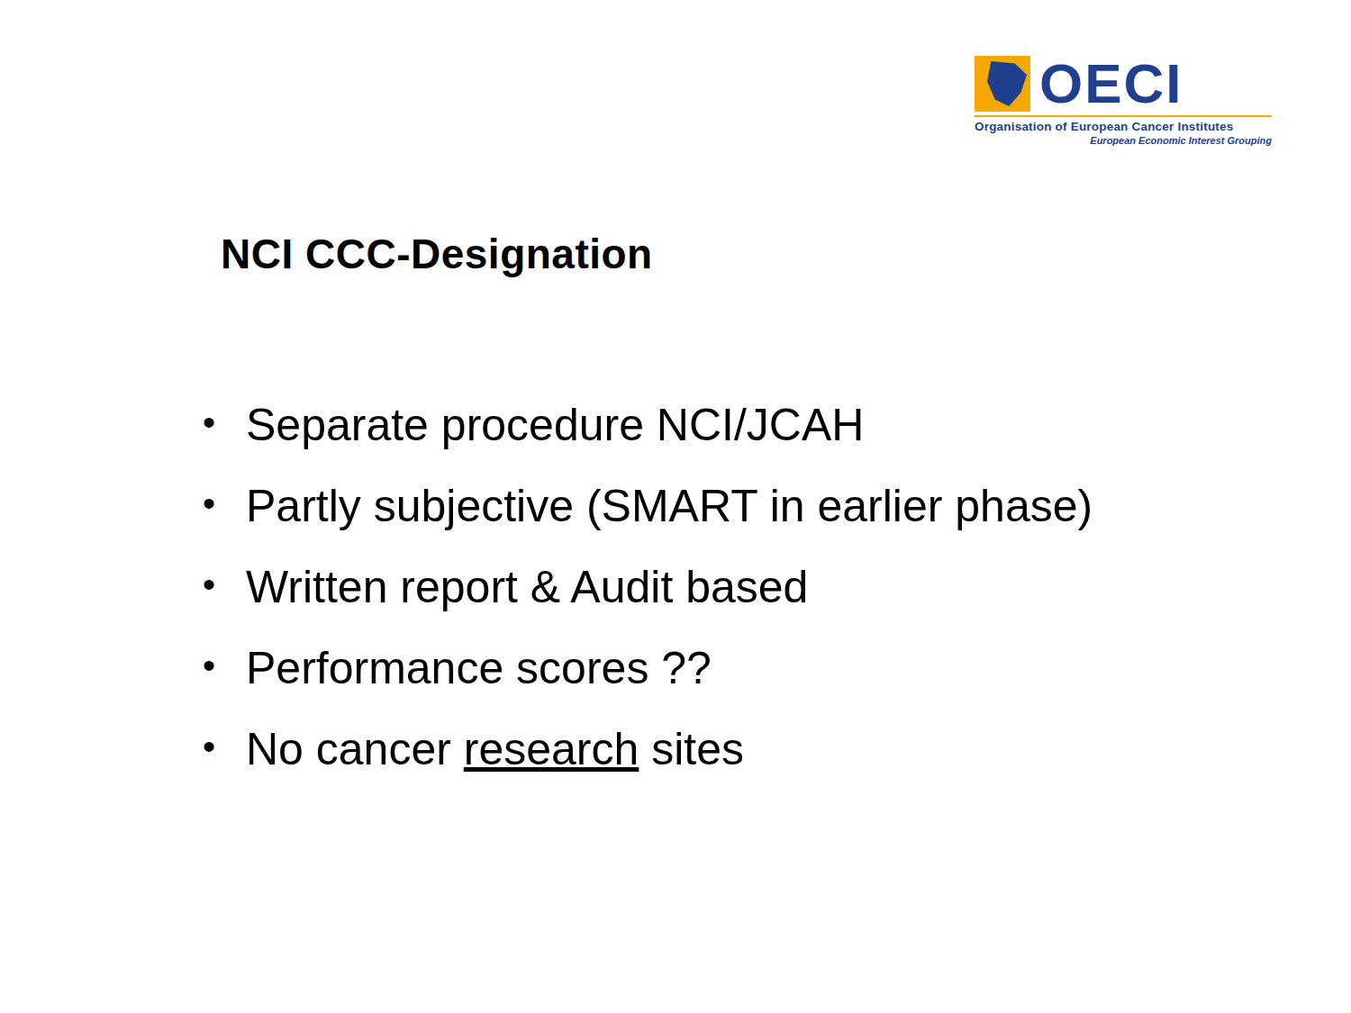OECI
Organisation of European Cancer Institutes
European Economic Interest Grouping
NCI CCC-Designation
Separate procedure NCI/JCAH
Partly subjective (SMART in earlier phase)
Written report & Audit based
Performance scores ??
No cancer research sites